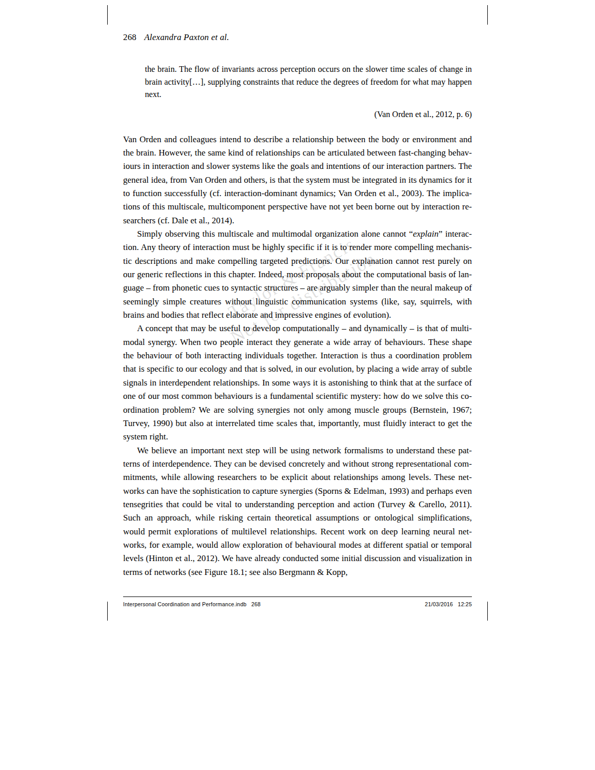Taylor & Francis Not for distribution
268 Alexandra Paxton et al.
the brain. The flow of invariants across perception occurs on the slower time scales of change in brain activity[…], supplying constraints that reduce the degrees of freedom for what may happen next.
(Van Orden et al., 2012, p. 6)
Van Orden and colleagues intend to describe a relationship between the body or environment and the brain. However, the same kind of relationships can be articulated between fast-changing behaviours in interaction and slower systems like the goals and intentions of our interaction partners. The general idea, from Van Orden and others, is that the system must be integrated in its dynamics for it to function successfully (cf. interaction-dominant dynamics; Van Orden et al., 2003). The implications of this multiscale, multicomponent perspective have not yet been borne out by interaction researchers (cf. Dale et al., 2014).
Simply observing this multiscale and multimodal organization alone cannot “explain” interaction. Any theory of interaction must be highly specific if it is to render more compelling mechanistic descriptions and make compelling targeted predictions. Our explanation cannot rest purely on our generic reflections in this chapter. Indeed, most proposals about the computational basis of language – from phonetic cues to syntactic structures – are arguably simpler than the neural makeup of seemingly simple creatures without linguistic communication systems (like, say, squirrels, with brains and bodies that reflect elaborate and impressive engines of evolution).
A concept that may be useful to develop computationally – and dynamically – is that of multimodal synergy. When two people interact they generate a wide array of behaviours. These shape the behaviour of both interacting individuals together. Interaction is thus a coordination problem that is specific to our ecology and that is solved, in our evolution, by placing a wide array of subtle signals in interdependent relationships. In some ways it is astonishing to think that at the surface of one of our most common behaviours is a fundamental scientific mystery: how do we solve this coordination problem? We are solving synergies not only among muscle groups (Bernstein, 1967; Turvey, 1990) but also at interrelated time scales that, importantly, must fluidly interact to get the system right.
We believe an important next step will be using network formalisms to understand these patterns of interdependence. They can be devised concretely and without strong representational commitments, while allowing researchers to be explicit about relationships among levels. These networks can have the sophistication to capture synergies (Sporns & Edelman, 1993) and perhaps even tensegrities that could be vital to understanding perception and action (Turvey & Carello, 2011). Such an approach, while risking certain theoretical assumptions or ontological simplifications, would permit explorations of multilevel relationships. Recent work on deep learning neural networks, for example, would allow exploration of behavioural modes at different spatial or temporal levels (Hinton et al., 2012). We have already conducted some initial discussion and visualization in terms of networks (see Figure 18.1; see also Bergmann & Kopp,
Interpersonal Coordination and Performance.indb 268 21/03/2016 12:25